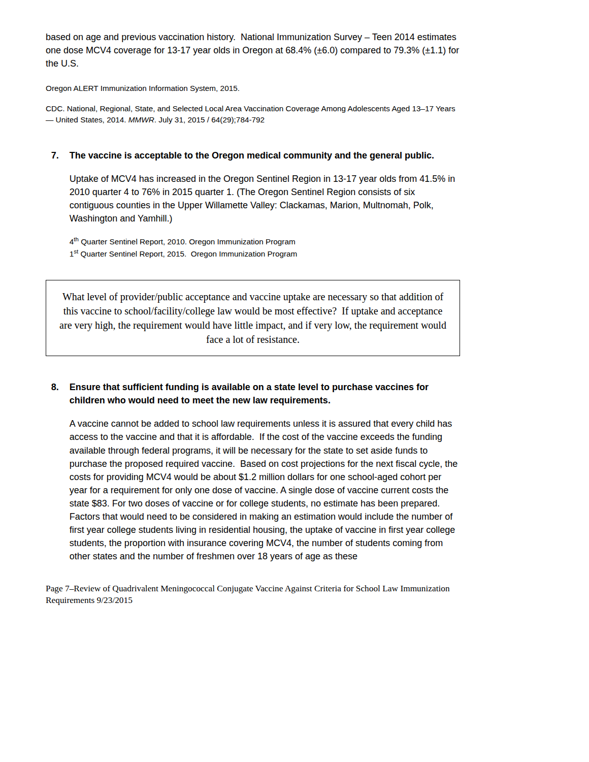based on age and previous vaccination history. National Immunization Survey – Teen 2014 estimates one dose MCV4 coverage for 13-17 year olds in Oregon at 68.4% (±6.0) compared to 79.3% (±1.1) for the U.S.
Oregon ALERT Immunization Information System, 2015.
CDC. National, Regional, State, and Selected Local Area Vaccination Coverage Among Adolescents Aged 13–17 Years — United States, 2014. MMWR. July 31, 2015 / 64(29);784-792
The vaccine is acceptable to the Oregon medical community and the general public.
Uptake of MCV4 has increased in the Oregon Sentinel Region in 13-17 year olds from 41.5% in 2010 quarter 4 to 76% in 2015 quarter 1. (The Oregon Sentinel Region consists of six contiguous counties in the Upper Willamette Valley: Clackamas, Marion, Multnomah, Polk, Washington and Yamhill.)
4th Quarter Sentinel Report, 2010. Oregon Immunization Program
1st Quarter Sentinel Report, 2015. Oregon Immunization Program
What level of provider/public acceptance and vaccine uptake are necessary so that addition of this vaccine to school/facility/college law would be most effective? If uptake and acceptance are very high, the requirement would have little impact, and if very low, the requirement would face a lot of resistance.
Ensure that sufficient funding is available on a state level to purchase vaccines for children who would need to meet the new law requirements.
A vaccine cannot be added to school law requirements unless it is assured that every child has access to the vaccine and that it is affordable. If the cost of the vaccine exceeds the funding available through federal programs, it will be necessary for the state to set aside funds to purchase the proposed required vaccine. Based on cost projections for the next fiscal cycle, the costs for providing MCV4 would be about $1.2 million dollars for one school-aged cohort per year for a requirement for only one dose of vaccine. A single dose of vaccine current costs the state $83. For two doses of vaccine or for college students, no estimate has been prepared. Factors that would need to be considered in making an estimation would include the number of first year college students living in residential housing, the uptake of vaccine in first year college students, the proportion with insurance covering MCV4, the number of students coming from other states and the number of freshmen over 18 years of age as these
Page 7–Review of Quadrivalent Meningococcal Conjugate Vaccine Against Criteria for School Law Immunization Requirements 9/23/2015